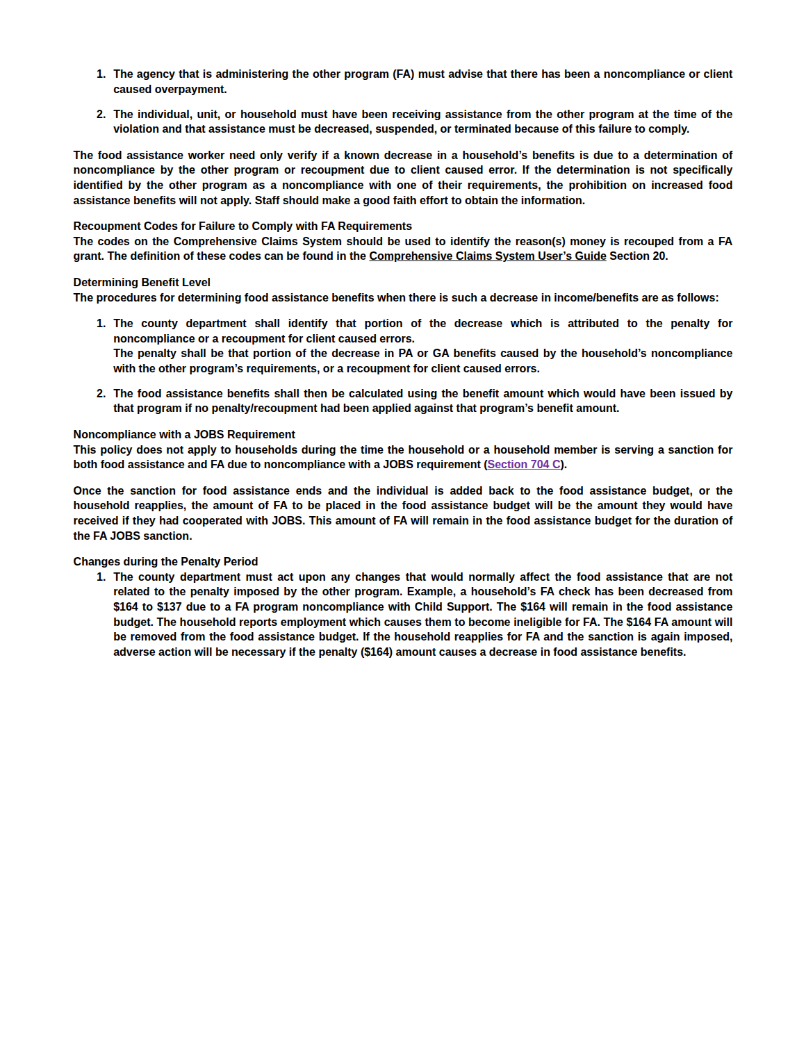The agency that is administering the other program (FA) must advise that there has been a noncompliance or client caused overpayment.
The individual, unit, or household must have been receiving assistance from the other program at the time of the violation and that assistance must be decreased, suspended, or terminated because of this failure to comply.
The food assistance worker need only verify if a known decrease in a household’s benefits is due to a determination of noncompliance by the other program or recoupment due to client caused error. If the determination is not specifically identified by the other program as a noncompliance with one of their requirements, the prohibition on increased food assistance benefits will not apply. Staff should make a good faith effort to obtain the information.
Recoupment Codes for Failure to Comply with FA Requirements
The codes on the Comprehensive Claims System should be used to identify the reason(s) money is recouped from a FA grant. The definition of these codes can be found in the Comprehensive Claims System User’s Guide Section 20.
Determining Benefit Level
The procedures for determining food assistance benefits when there is such a decrease in income/benefits are as follows:
The county department shall identify that portion of the decrease which is attributed to the penalty for noncompliance or a recoupment for client caused errors.
The penalty shall be that portion of the decrease in PA or GA benefits caused by the household’s noncompliance with the other program’s requirements, or a recoupment for client caused errors.
The food assistance benefits shall then be calculated using the benefit amount which would have been issued by that program if no penalty/recoupment had been applied against that program’s benefit amount.
Noncompliance with a JOBS Requirement
This policy does not apply to households during the time the household or a household member is serving a sanction for both food assistance and FA due to noncompliance with a JOBS requirement (Section 704 C).
Once the sanction for food assistance ends and the individual is added back to the food assistance budget, or the household reapplies, the amount of FA to be placed in the food assistance budget will be the amount they would have received if they had cooperated with JOBS. This amount of FA will remain in the food assistance budget for the duration of the FA JOBS sanction.
Changes during the Penalty Period
The county department must act upon any changes that would normally affect the food assistance that are not related to the penalty imposed by the other program. Example, a household’s FA check has been decreased from $164 to $137 due to a FA program noncompliance with Child Support. The $164 will remain in the food assistance budget. The household reports employment which causes them to become ineligible for FA. The $164 FA amount will be removed from the food assistance budget. If the household reapplies for FA and the sanction is again imposed, adverse action will be necessary if the penalty ($164) amount causes a decrease in food assistance benefits.